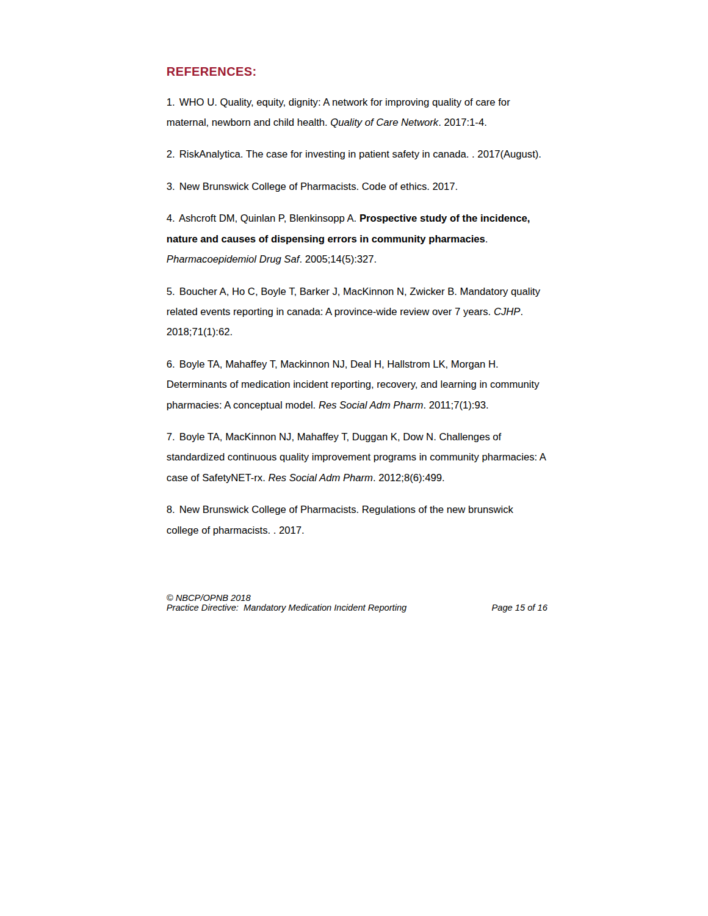REFERENCES:
1. WHO U. Quality, equity, dignity: A network for improving quality of care for maternal, newborn and child health. Quality of Care Network. 2017:1-4.
2. RiskAnalytica. The case for investing in patient safety in canada. . 2017(August).
3. New Brunswick College of Pharmacists. Code of ethics. 2017.
4. Ashcroft DM, Quinlan P, Blenkinsopp A. Prospective study of the incidence, nature and causes of dispensing errors in community pharmacies. Pharmacoepidemiol Drug Saf. 2005;14(5):327.
5. Boucher A, Ho C, Boyle T, Barker J, MacKinnon N, Zwicker B. Mandatory quality related events reporting in canada: A province-wide review over 7 years. CJHP. 2018;71(1):62.
6. Boyle TA, Mahaffey T, Mackinnon NJ, Deal H, Hallstrom LK, Morgan H. Determinants of medication incident reporting, recovery, and learning in community pharmacies: A conceptual model. Res Social Adm Pharm. 2011;7(1):93.
7. Boyle TA, MacKinnon NJ, Mahaffey T, Duggan K, Dow N. Challenges of standardized continuous quality improvement programs in community pharmacies: A case of SafetyNET-rx. Res Social Adm Pharm. 2012;8(6):499.
8. New Brunswick College of Pharmacists. Regulations of the new brunswick college of pharmacists. . 2017.
© NBCP/OPNB 2018 Practice Directive: Mandatory Medication Incident Reporting Page 15 of 16